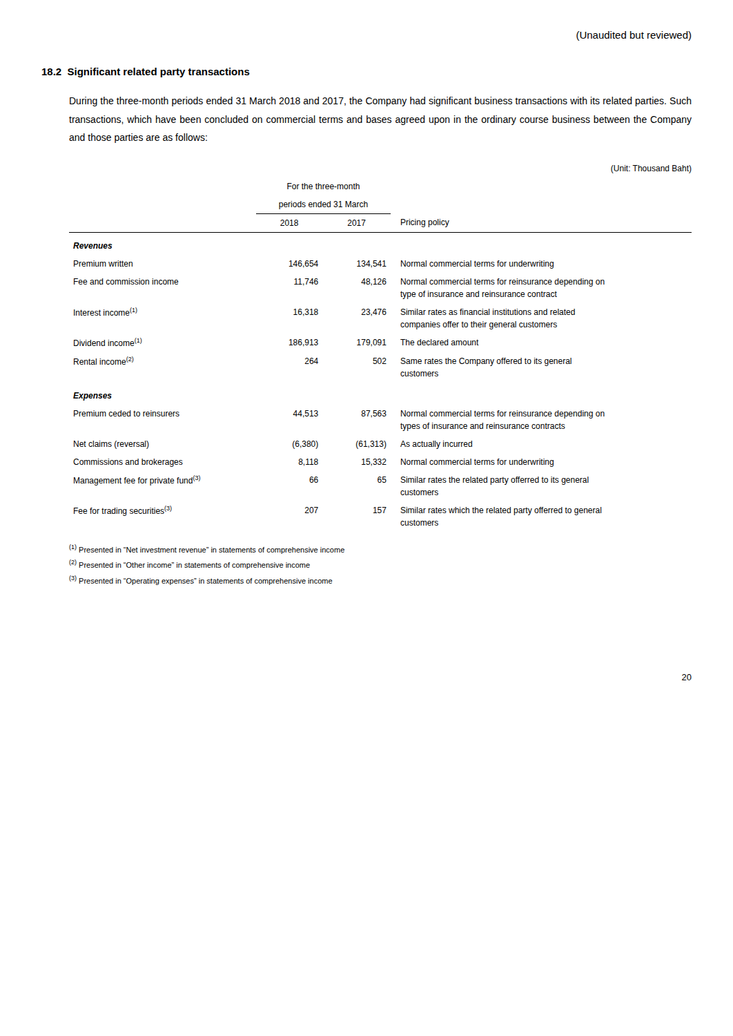(Unaudited but reviewed)
18.2 Significant related party transactions
During the three-month periods ended 31 March 2018 and 2017, the Company had significant business transactions with its related parties. Such transactions, which have been concluded on commercial terms and bases agreed upon in the ordinary course business between the Company and those parties are as follows:
(Unit: Thousand Baht)
| | For the three-month | |
| | periods ended 31 March | |
| | 2018 | 2017 | Pricing policy |
| Revenues | | | |
| Premium written | 146,654 | 134,541 | Normal commercial terms for underwriting |
| Fee and commission income | 11,746 | 48,126 | Normal commercial terms for reinsurance depending on type of insurance and reinsurance contract |
| Interest income (1) | 16,318 | 23,476 | Similar rates as financial institutions and related companies offer to their general customers |
| Dividend income (1) | 186,913 | 179,091 | The declared amount |
| Rental income (2) | 264 | 502 | Same rates the Company offered to its general customers |
| Expenses | | | |
| Premium ceded to reinsurers | 44,513 | 87,563 | Normal commercial terms for reinsurance depending on types of insurance and reinsurance contracts |
| Net claims (reversal) | (6,380) | (61,313) | As actually incurred |
| Commissions and brokerages | 8,118 | 15,332 | Normal commercial terms for underwriting |
| Management fee for private fund (3) | 66 | 65 | Similar rates the related party offerred to its general customers |
| Fee for trading securities (3) | 207 | 157 | Similar rates which the related party offerred to general customers |
(1) Presented in “Net investment revenue” in statements of comprehensive income
(2) Presented in “Other income” in statements of comprehensive income
(3) Presented in “Operating expenses” in statements of comprehensive income
20